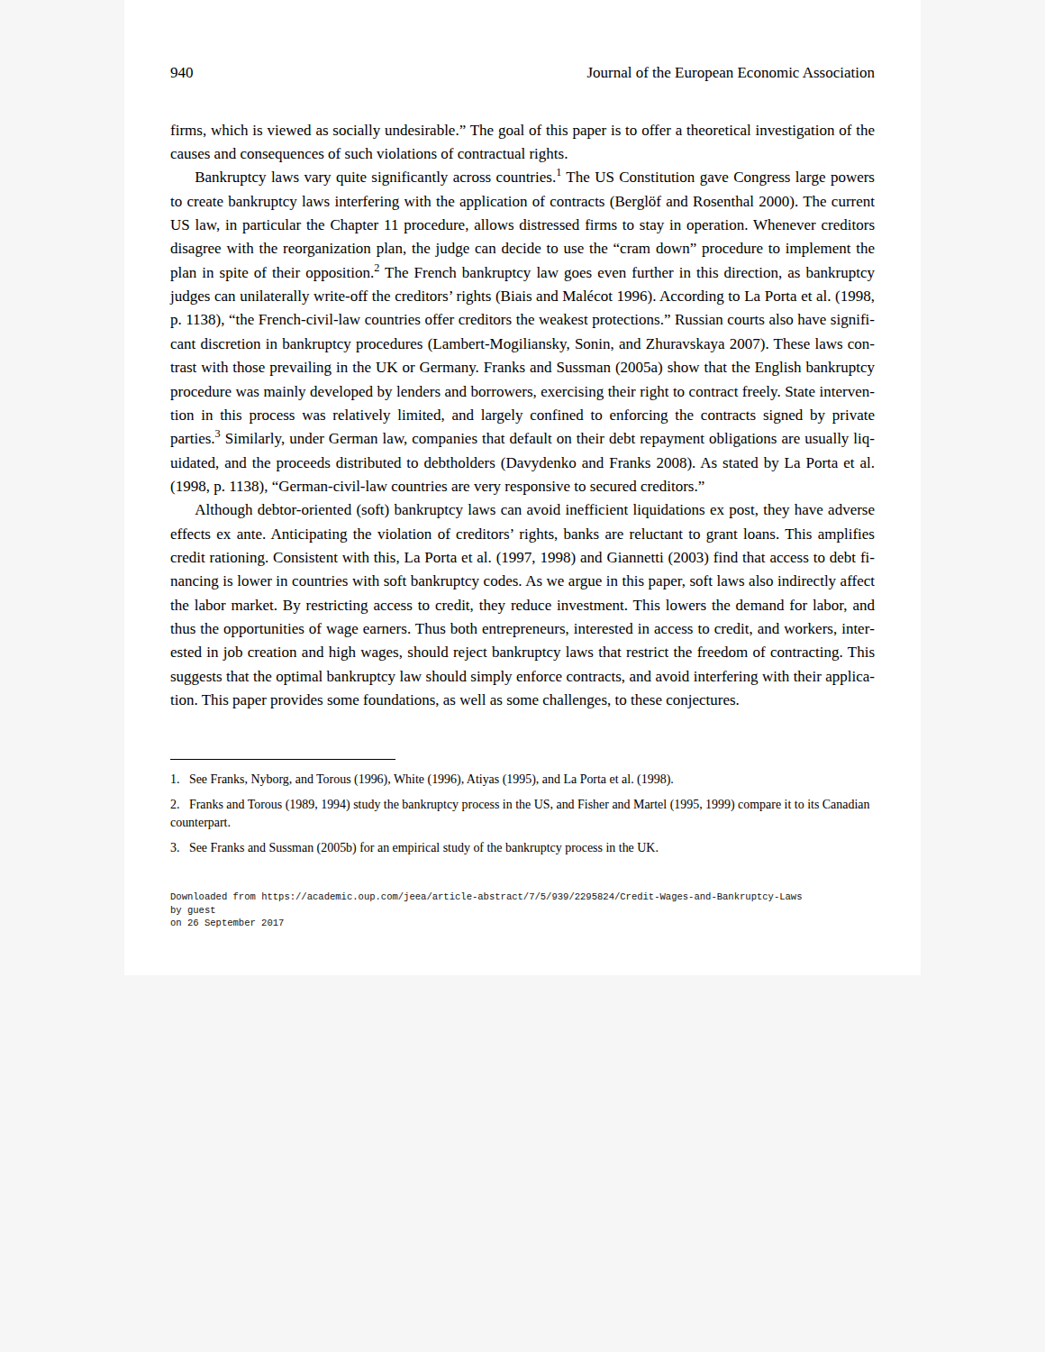940 Journal of the European Economic Association
firms, which is viewed as socially undesirable.” The goal of this paper is to offer a theoretical investigation of the causes and consequences of such violations of contractual rights.
Bankruptcy laws vary quite significantly across countries.1 The US Constitution gave Congress large powers to create bankruptcy laws interfering with the application of contracts (Berglöf and Rosenthal 2000). The current US law, in particular the Chapter 11 procedure, allows distressed firms to stay in operation. Whenever creditors disagree with the reorganization plan, the judge can decide to use the “cram down” procedure to implement the plan in spite of their opposition.2 The French bankruptcy law goes even further in this direction, as bankruptcy judges can unilaterally write-off the creditors’ rights (Biais and Malécot 1996). According to La Porta et al. (1998, p. 1138), “the French-civil-law countries offer creditors the weakest protections.” Russian courts also have significant discretion in bankruptcy procedures (Lambert-Mogiliansky, Sonin, and Zhuravskaya 2007). These laws contrast with those prevailing in the UK or Germany. Franks and Sussman (2005a) show that the English bankruptcy procedure was mainly developed by lenders and borrowers, exercising their right to contract freely. State intervention in this process was relatively limited, and largely confined to enforcing the contracts signed by private parties.3 Similarly, under German law, companies that default on their debt repayment obligations are usually liquidated, and the proceeds distributed to debtholders (Davydenko and Franks 2008). As stated by La Porta et al. (1998, p. 1138), “German-civil-law countries are very responsive to secured creditors.”
Although debtor-oriented (soft) bankruptcy laws can avoid inefficient liquidations ex post, they have adverse effects ex ante. Anticipating the violation of creditors’ rights, banks are reluctant to grant loans. This amplifies credit rationing. Consistent with this, La Porta et al. (1997, 1998) and Giannetti (2003) find that access to debt financing is lower in countries with soft bankruptcy codes. As we argue in this paper, soft laws also indirectly affect the labor market. By restricting access to credit, they reduce investment. This lowers the demand for labor, and thus the opportunities of wage earners. Thus both entrepreneurs, interested in access to credit, and workers, interested in job creation and high wages, should reject bankruptcy laws that restrict the freedom of contracting. This suggests that the optimal bankruptcy law should simply enforce contracts, and avoid interfering with their application. This paper provides some foundations, as well as some challenges, to these conjectures.
1. See Franks, Nyborg, and Torous (1996), White (1996), Atiyas (1995), and La Porta et al. (1998).
2. Franks and Torous (1989, 1994) study the bankruptcy process in the US, and Fisher and Martel (1995, 1999) compare it to its Canadian counterpart.
3. See Franks and Sussman (2005b) for an empirical study of the bankruptcy process in the UK.
Downloaded from https://academic.oup.com/jeea/article-abstract/7/5/939/2295824/Credit-Wages-and-Bankruptcy-Laws
by guest
on 26 September 2017